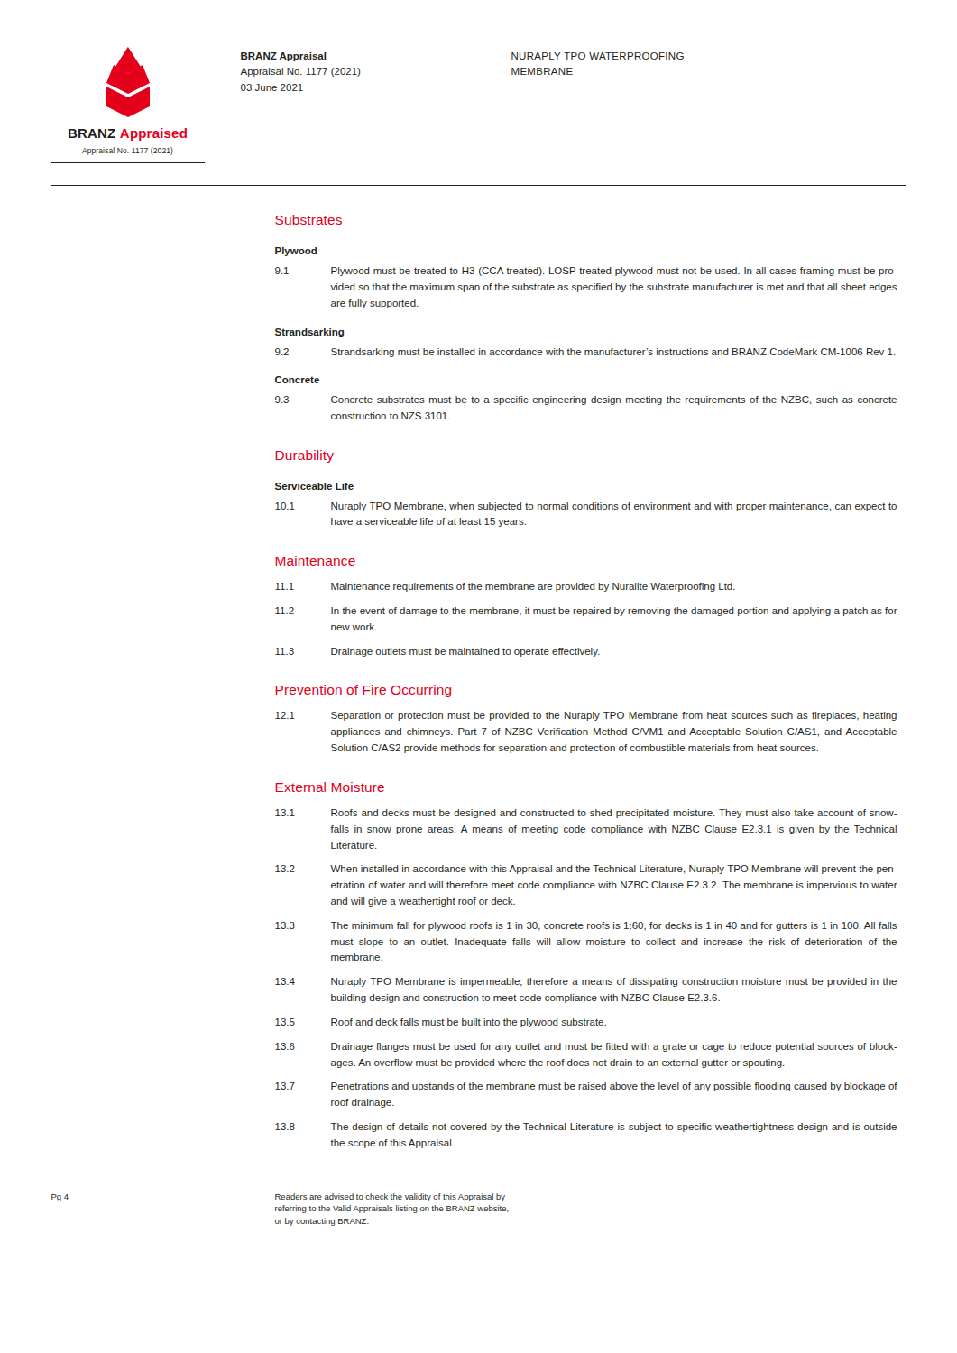BRANZ Appraised
Appraisal No. 1177 (2021)
BRANZ Appraisal
Appraisal No. 1177 (2021)
03 June 2021
NURAPLY TPO WATERPROOFING
MEMBRANE
Substrates
Plywood
9.1
Plywood must be treated to H3 (CCA treated). LOSP treated plywood must not be used. In all cases framing must be provided so that the maximum span of the substrate as specified by the substrate manufacturer is met and that all sheet edges are fully supported.
Strandsarking
9.2
Strandsarking must be installed in accordance with the manufacturer’s instructions and BRANZ CodeMark CM-1006 Rev 1.
Concrete
9.3
Concrete substrates must be to a specific engineering design meeting the requirements of the NZBC, such as concrete construction to NZS 3101.
Durability
Serviceable Life
10.1
Nuraply TPO Membrane, when subjected to normal conditions of environment and with proper maintenance, can expect to have a serviceable life of at least 15 years.
Maintenance
11.1
Maintenance requirements of the membrane are provided by Nuralite Waterproofing Ltd.
11.2
In the event of damage to the membrane, it must be repaired by removing the damaged portion and applying a patch as for new work.
11.3
Drainage outlets must be maintained to operate effectively.
Prevention of Fire Occurring
12.1
Separation or protection must be provided to the Nuraply TPO Membrane from heat sources such as fireplaces, heating appliances and chimneys. Part 7 of NZBC Verification Method C/VM1 and Acceptable Solution C/AS1, and Acceptable Solution C/AS2 provide methods for separation and protection of combustible materials from heat sources.
External Moisture
13.1
Roofs and decks must be designed and constructed to shed precipitated moisture. They must also take account of snowfalls in snow prone areas. A means of meeting code compliance with NZBC Clause E2.3.1 is given by the Technical Literature.
13.2
When installed in accordance with this Appraisal and the Technical Literature, Nuraply TPO Membrane will prevent the penetration of water and will therefore meet code compliance with NZBC Clause E2.3.2. The membrane is impervious to water and will give a weathertight roof or deck.
13.3
The minimum fall for plywood roofs is 1 in 30, concrete roofs is 1:60, for decks is 1 in 40 and for gutters is 1 in 100. All falls must slope to an outlet. Inadequate falls will allow moisture to collect and increase the risk of deterioration of the membrane.
13.4
Nuraply TPO Membrane is impermeable; therefore a means of dissipating construction moisture must be provided in the building design and construction to meet code compliance with NZBC Clause E2.3.6.
13.5
Roof and deck falls must be built into the plywood substrate.
13.6
Drainage flanges must be used for any outlet and must be fitted with a grate or cage to reduce potential sources of blockages. An overflow must be provided where the roof does not drain to an external gutter or spouting.
13.7
Penetrations and upstands of the membrane must be raised above the level of any possible flooding caused by blockage of roof drainage.
13.8
The design of details not covered by the Technical Literature is subject to specific weathertightness design and is outside the scope of this Appraisal.
Pg 4
Readers are advised to check the validity of this Appraisal by
referring to the Valid Appraisals listing on the BRANZ website,
or by contacting BRANZ.